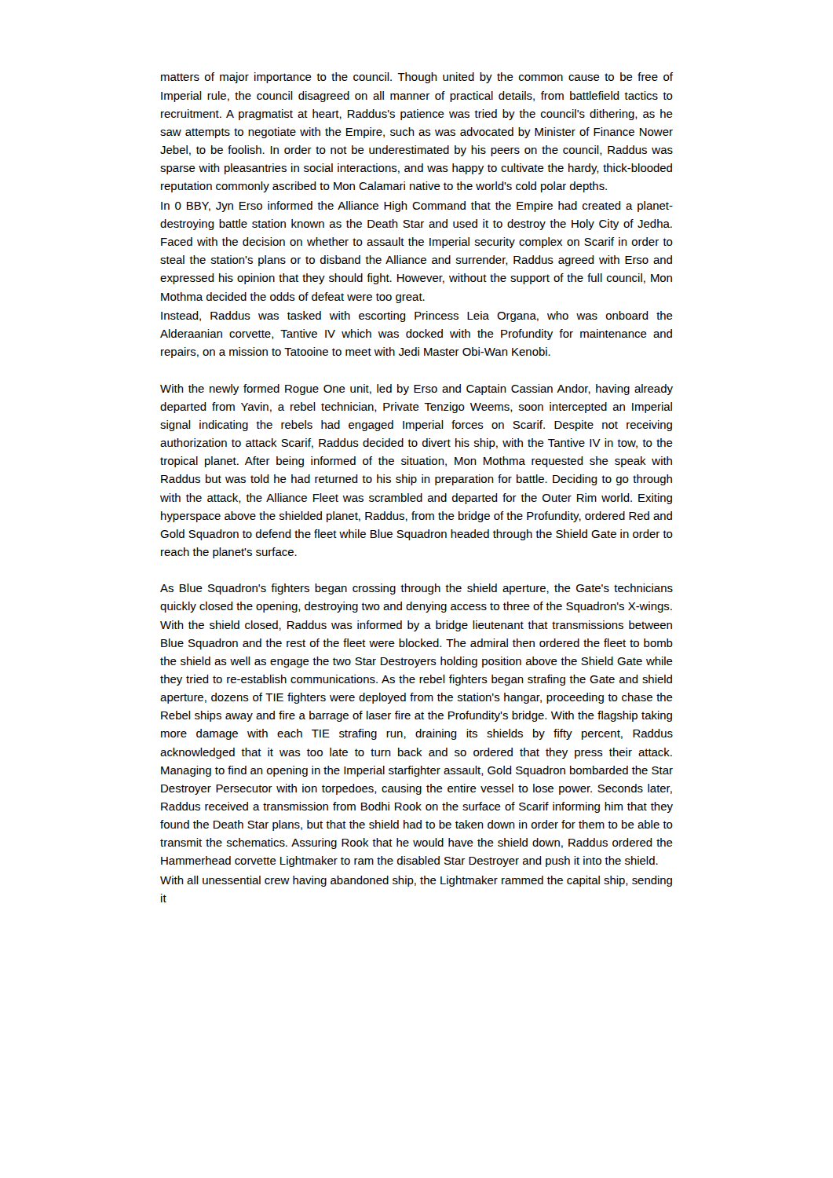matters of major importance to the council. Though united by the common cause to be free of Imperial rule, the council disagreed on all manner of practical details, from battlefield tactics to recruitment. A pragmatist at heart, Raddus's patience was tried by the council's dithering, as he saw attempts to negotiate with the Empire, such as was advocated by Minister of Finance Nower Jebel, to be foolish. In order to not be underestimated by his peers on the council, Raddus was sparse with pleasantries in social interactions, and was happy to cultivate the hardy, thick-blooded reputation commonly ascribed to Mon Calamari native to the world's cold polar depths.
In 0 BBY, Jyn Erso informed the Alliance High Command that the Empire had created a planet-destroying battle station known as the Death Star and used it to destroy the Holy City of Jedha. Faced with the decision on whether to assault the Imperial security complex on Scarif in order to steal the station's plans or to disband the Alliance and surrender, Raddus agreed with Erso and expressed his opinion that they should fight. However, without the support of the full council, Mon Mothma decided the odds of defeat were too great.
Instead, Raddus was tasked with escorting Princess Leia Organa, who was onboard the Alderaanian corvette, Tantive IV which was docked with the Profundity for maintenance and repairs, on a mission to Tatooine to meet with Jedi Master Obi-Wan Kenobi.
With the newly formed Rogue One unit, led by Erso and Captain Cassian Andor, having already departed from Yavin, a rebel technician, Private Tenzigo Weems, soon intercepted an Imperial signal indicating the rebels had engaged Imperial forces on Scarif. Despite not receiving authorization to attack Scarif, Raddus decided to divert his ship, with the Tantive IV in tow, to the tropical planet. After being informed of the situation, Mon Mothma requested she speak with Raddus but was told he had returned to his ship in preparation for battle. Deciding to go through with the attack, the Alliance Fleet was scrambled and departed for the Outer Rim world. Exiting hyperspace above the shielded planet, Raddus, from the bridge of the Profundity, ordered Red and Gold Squadron to defend the fleet while Blue Squadron headed through the Shield Gate in order to reach the planet's surface.
As Blue Squadron's fighters began crossing through the shield aperture, the Gate's technicians quickly closed the opening, destroying two and denying access to three of the Squadron's X-wings. With the shield closed, Raddus was informed by a bridge lieutenant that transmissions between Blue Squadron and the rest of the fleet were blocked. The admiral then ordered the fleet to bomb the shield as well as engage the two Star Destroyers holding position above the Shield Gate while they tried to re-establish communications. As the rebel fighters began strafing the Gate and shield aperture, dozens of TIE fighters were deployed from the station's hangar, proceeding to chase the Rebel ships away and fire a barrage of laser fire at the Profundity's bridge. With the flagship taking more damage with each TIE strafing run, draining its shields by fifty percent, Raddus acknowledged that it was too late to turn back and so ordered that they press their attack. Managing to find an opening in the Imperial starfighter assault, Gold Squadron bombarded the Star Destroyer Persecutor with ion torpedoes, causing the entire vessel to lose power. Seconds later, Raddus received a transmission from Bodhi Rook on the surface of Scarif informing him that they found the Death Star plans, but that the shield had to be taken down in order for them to be able to transmit the schematics. Assuring Rook that he would have the shield down, Raddus ordered the Hammerhead corvette Lightmaker to ram the disabled Star Destroyer and push it into the shield.
With all unessential crew having abandoned ship, the Lightmaker rammed the capital ship, sending it